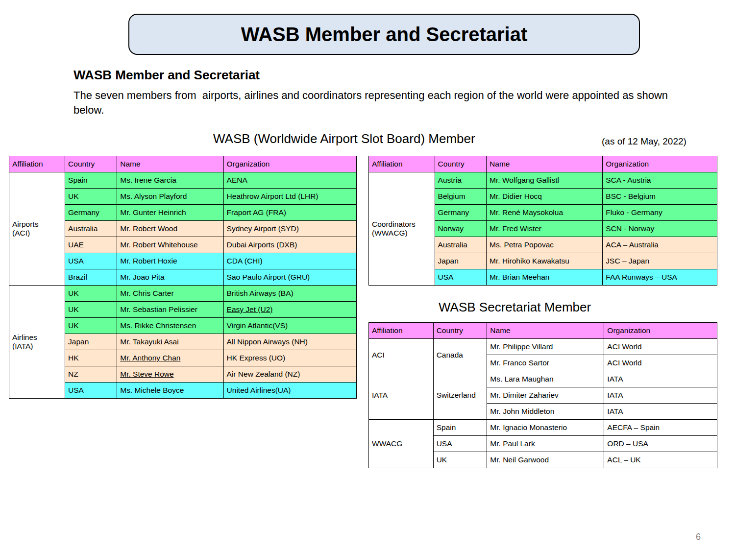WASB Member and Secretariat
WASB Member and Secretariat
The seven members from airports, airlines and coordinators representing each region of the world were appointed as shown below.
WASB (Worldwide Airport Slot Board) Member
(as of 12 May, 2022)
| Affiliation | Country | Name | Organization |
| --- | --- | --- | --- |
| Airports (ACI) | Spain | Ms. Irene Garcia | AENA |
| UK | Ms. Alyson Playford | Heathrow Airport Ltd (LHR) |
| Germany | Mr. Gunter Heinrich | Fraport AG (FRA) |
| Australia | Mr. Robert Wood | Sydney Airport (SYD) |
| UAE | Mr. Robert Whitehouse | Dubai Airports (DXB) |
| USA | Mr. Robert Hoxie | CDA (CHI) |
| Brazil | Mr. Joao Pita | Sao Paulo Airport (GRU) |
| Airlines (IATA) | UK | Mr. Chris Carter | British Airways (BA) |
| UK | Mr. Sebastian Pelissier | Easy Jet (U2) |
| UK | Ms. Rikke Christensen | Virgin Atlantic(VS) |
| Japan | Mr. Takayuki Asai | All Nippon Airways (NH) |
| HK | Mr. Anthony Chan | HK Express (UO) |
| NZ | Mr. Steve Rowe | Air New Zealand (NZ) |
| USA | Ms. Michele Boyce | United Airlines(UA) |
| Affiliation | Country | Name | Organization |
| --- | --- | --- | --- |
| Coordinators (WWACG) | Austria | Mr. Wolfgang Gallistl | SCA - Austria |
| Belgium | Mr. Didier Hocq | BSC - Belgium |
| Germany | Mr. René Maysokolua | Fluko - Germany |
| Norway | Mr. Fred Wister | SCN - Norway |
| Australia | Ms. Petra Popovac | ACA – Australia |
| Japan | Mr. Hirohiko Kawakatsu | JSC – Japan |
| USA | Mr. Brian Meehan | FAA Runways – USA |
WASB Secretariat Member
| Affiliation | Country | Name | Organization |
| --- | --- | --- | --- |
| ACI | Canada | Mr. Philippe Villard | ACI World |
| Mr. Franco Sartor | ACI World |
| IATA | Switzerland | Ms. Lara Maughan | IATA |
| Mr. Dimiter Zahariev | IATA |
| Mr. John Middleton | IATA |
| WWACG | Spain | Mr. Ignacio Monasterio | AECFA – Spain |
| USA | Mr. Paul Lark | ORD – USA |
| UK | Mr. Neil Garwood | ACL – UK |
6